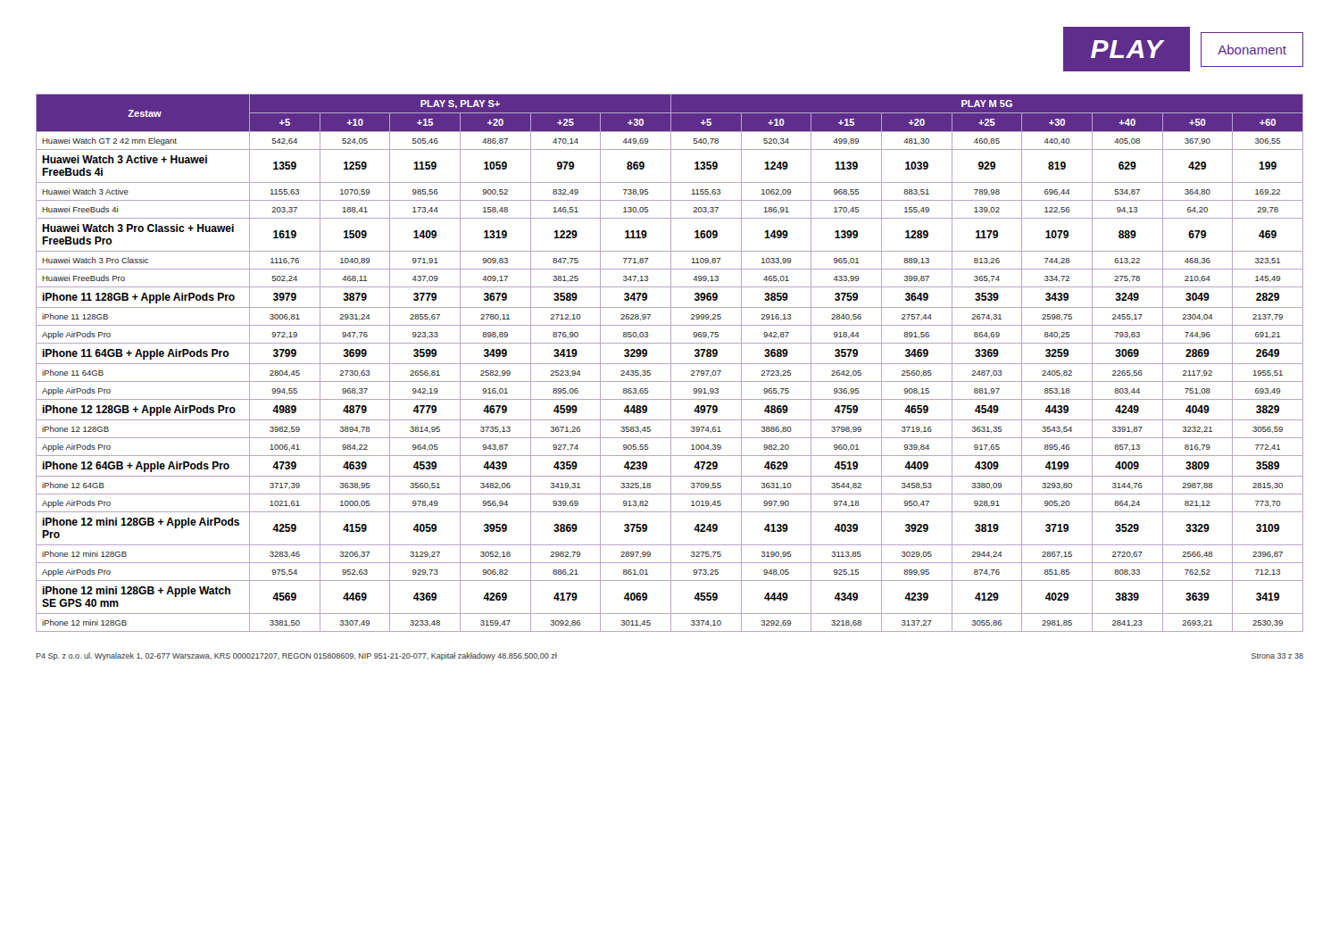PLAY
Abonament
| Zestaw | PLAY S, PLAY S+ | PLAY M 5G |
| --- | --- | --- |
| +5 | +10 | +15 | +20 | +25 | +30 | +5 | +10 | +15 | +20 | +25 | +30 | +40 | +50 | +60 |
| Huawei Watch GT 2 42 mm Elegant | 542,64 | 524,05 | 505,46 | 486,87 | 470,14 | 449,69 | 540,78 | 520,34 | 499,89 | 481,30 | 460,85 | 440,40 | 405,08 | 367,90 | 306,55 |
| Huawei Watch 3 Active + Huawei FreeBuds 4i | 1359 | 1259 | 1159 | 1059 | 979 | 869 | 1359 | 1249 | 1139 | 1039 | 929 | 819 | 629 | 429 | 199 |
| Huawei Watch 3 Active | 1155,63 | 1070,59 | 985,56 | 900,52 | 832,49 | 738,95 | 1155,63 | 1062,09 | 968,55 | 883,51 | 789,98 | 696,44 | 534,87 | 364,80 | 169,22 |
| Huawei FreeBuds 4i | 203,37 | 188,41 | 173,44 | 158,48 | 146,51 | 130,05 | 203,37 | 186,91 | 170,45 | 155,49 | 139,02 | 122,56 | 94,13 | 64,20 | 29,78 |
| Huawei Watch 3 Pro Classic + Huawei FreeBuds Pro | 1619 | 1509 | 1409 | 1319 | 1229 | 1119 | 1609 | 1499 | 1399 | 1289 | 1179 | 1079 | 889 | 679 | 469 |
| Huawei Watch 3 Pro Classic | 1116,76 | 1040,89 | 971,91 | 909,83 | 847,75 | 771,87 | 1109,87 | 1033,99 | 965,01 | 889,13 | 813,26 | 744,28 | 613,22 | 468,36 | 323,51 |
| Huawei FreeBuds Pro | 502,24 | 468,11 | 437,09 | 409,17 | 381,25 | 347,13 | 499,13 | 465,01 | 433,99 | 399,87 | 365,74 | 334,72 | 275,78 | 210,64 | 145,49 |
| iPhone 11 128GB + Apple AirPods Pro | 3979 | 3879 | 3779 | 3679 | 3589 | 3479 | 3969 | 3859 | 3759 | 3649 | 3539 | 3439 | 3249 | 3049 | 2829 |
| iPhone 11 128GB | 3006,81 | 2931,24 | 2855,67 | 2780,11 | 2712,10 | 2628,97 | 2999,25 | 2916,13 | 2840,56 | 2757,44 | 2674,31 | 2598,75 | 2455,17 | 2304,04 | 2137,79 |
| Apple AirPods Pro | 972,19 | 947,76 | 923,33 | 898,89 | 876,90 | 850,03 | 969,75 | 942,87 | 918,44 | 891,56 | 864,69 | 840,25 | 793,83 | 744,96 | 691,21 |
| iPhone 11 64GB + Apple AirPods Pro | 3799 | 3699 | 3599 | 3499 | 3419 | 3299 | 3789 | 3689 | 3579 | 3469 | 3369 | 3259 | 3069 | 2869 | 2649 |
| iPhone 11 64GB | 2804,45 | 2730,63 | 2656,81 | 2582,99 | 2523,94 | 2435,35 | 2797,07 | 2723,25 | 2642,05 | 2560,85 | 2487,03 | 2405,82 | 2265,56 | 2117,92 | 1955,51 |
| Apple AirPods Pro | 994,55 | 968,37 | 942,19 | 916,01 | 895,06 | 863,65 | 991,93 | 965,75 | 936,95 | 908,15 | 881,97 | 853,18 | 803,44 | 751,08 | 693,49 |
| iPhone 12 128GB + Apple AirPods Pro | 4989 | 4879 | 4779 | 4679 | 4599 | 4489 | 4979 | 4869 | 4759 | 4659 | 4549 | 4439 | 4249 | 4049 | 3829 |
| iPhone 12 128GB | 3982,59 | 3894,78 | 3814,95 | 3735,13 | 3671,26 | 3583,45 | 3974,61 | 3886,80 | 3798,99 | 3719,16 | 3631,35 | 3543,54 | 3391,87 | 3232,21 | 3056,59 |
| Apple AirPods Pro | 1006,41 | 984,22 | 964,05 | 943,87 | 927,74 | 905,55 | 1004,39 | 982,20 | 960,01 | 939,84 | 917,65 | 895,46 | 857,13 | 816,79 | 772,41 |
| iPhone 12 64GB + Apple AirPods Pro | 4739 | 4639 | 4539 | 4439 | 4359 | 4239 | 4729 | 4629 | 4519 | 4409 | 4309 | 4199 | 4009 | 3809 | 3589 |
| iPhone 12 64GB | 3717,39 | 3638,95 | 3560,51 | 3482,06 | 3419,31 | 3325,18 | 3709,55 | 3631,10 | 3544,82 | 3458,53 | 3380,09 | 3293,80 | 3144,76 | 2987,88 | 2815,30 |
| Apple AirPods Pro | 1021,61 | 1000,05 | 978,49 | 956,94 | 939,69 | 913,82 | 1019,45 | 997,90 | 974,18 | 950,47 | 928,91 | 905,20 | 864,24 | 821,12 | 773,70 |
| iPhone 12 mini 128GB + Apple AirPods Pro | 4259 | 4159 | 4059 | 3959 | 3869 | 3759 | 4249 | 4139 | 4039 | 3929 | 3819 | 3719 | 3529 | 3329 | 3109 |
| iPhone 12 mini 128GB | 3283,46 | 3206,37 | 3129,27 | 3052,18 | 2982,79 | 2897,99 | 3275,75 | 3190,95 | 3113,85 | 3029,05 | 2944,24 | 2867,15 | 2720,67 | 2566,48 | 2396,87 |
| Apple AirPods Pro | 975,54 | 952,63 | 929,73 | 906,82 | 886,21 | 861,01 | 973,25 | 948,05 | 925,15 | 899,95 | 874,76 | 851,85 | 808,33 | 762,52 | 712,13 |
| iPhone 12 mini 128GB + Apple Watch SE GPS 40 mm | 4569 | 4469 | 4369 | 4269 | 4179 | 4069 | 4559 | 4449 | 4349 | 4239 | 4129 | 4029 | 3839 | 3639 | 3419 |
| iPhone 12 mini 128GB | 3381,50 | 3307,49 | 3233,48 | 3159,47 | 3092,86 | 3011,45 | 3374,10 | 3292,69 | 3218,68 | 3137,27 | 3055,86 | 2981,85 | 2841,23 | 2693,21 | 2530,39 |
P4 Sp. z o.o. ul. Wynalazek 1, 02-677 Warszawa, KRS 0000217207, REGON 015808609, NIP 951-21-20-077, Kapitał zakładowy 48.856.500,00 zł
Strona 33 z 38